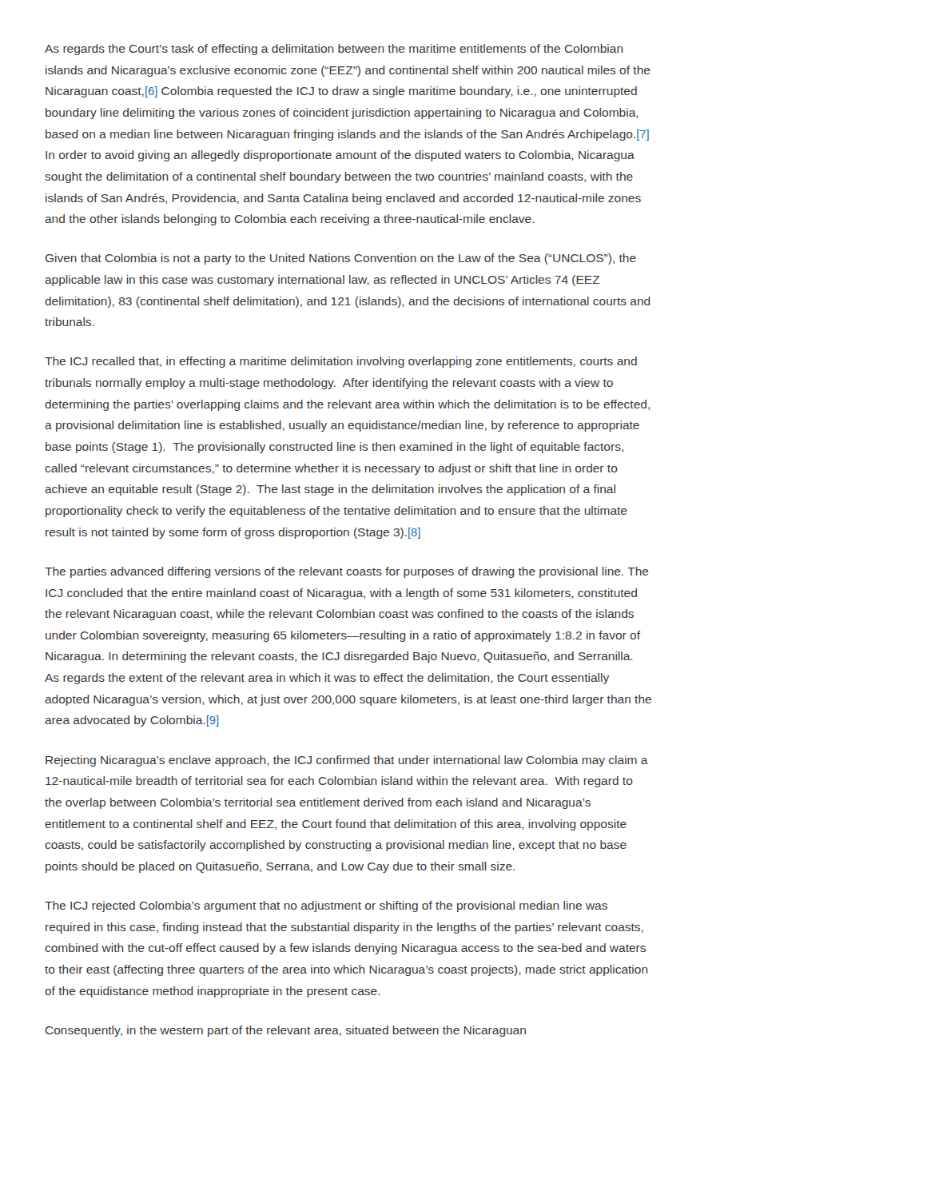As regards the Court’s task of effecting a delimitation between the maritime entitlements of the Colombian islands and Nicaragua’s exclusive economic zone (“EEZ”) and continental shelf within 200 nautical miles of the Nicaraguan coast,[6] Colombia requested the ICJ to draw a single maritime boundary, i.e., one uninterrupted boundary line delimiting the various zones of coincident jurisdiction appertaining to Nicaragua and Colombia, based on a median line between Nicaraguan fringing islands and the islands of the San Andrés Archipelago.[7] In order to avoid giving an allegedly disproportionate amount of the disputed waters to Colombia, Nicaragua sought the delimitation of a continental shelf boundary between the two countries’ mainland coasts, with the islands of San Andrés, Providencia, and Santa Catalina being enclaved and accorded 12-nautical-mile zones and the other islands belonging to Colombia each receiving a three-nautical-mile enclave.
Given that Colombia is not a party to the United Nations Convention on the Law of the Sea (“UNCLOS”), the applicable law in this case was customary international law, as reflected in UNCLOS’ Articles 74 (EEZ delimitation), 83 (continental shelf delimitation), and 121 (islands), and the decisions of international courts and tribunals.
The ICJ recalled that, in effecting a maritime delimitation involving overlapping zone entitlements, courts and tribunals normally employ a multi-stage methodology. After identifying the relevant coasts with a view to determining the parties’ overlapping claims and the relevant area within which the delimitation is to be effected, a provisional delimitation line is established, usually an equidistance/median line, by reference to appropriate base points (Stage 1). The provisionally constructed line is then examined in the light of equitable factors, called “relevant circumstances,” to determine whether it is necessary to adjust or shift that line in order to achieve an equitable result (Stage 2). The last stage in the delimitation involves the application of a final proportionality check to verify the equitableness of the tentative delimitation and to ensure that the ultimate result is not tainted by some form of gross disproportion (Stage 3).[8]
The parties advanced differing versions of the relevant coasts for purposes of drawing the provisional line. The ICJ concluded that the entire mainland coast of Nicaragua, with a length of some 531 kilometers, constituted the relevant Nicaraguan coast, while the relevant Colombian coast was confined to the coasts of the islands under Colombian sovereignty, measuring 65 kilometers—resulting in a ratio of approximately 1:8.2 in favor of Nicaragua. In determining the relevant coasts, the ICJ disregarded Bajo Nuevo, Quitasueño, and Serranilla. As regards the extent of the relevant area in which it was to effect the delimitation, the Court essentially adopted Nicaragua’s version, which, at just over 200,000 square kilometers, is at least one-third larger than the area advocated by Colombia.[9]
Rejecting Nicaragua’s enclave approach, the ICJ confirmed that under international law Colombia may claim a 12-nautical-mile breadth of territorial sea for each Colombian island within the relevant area. With regard to the overlap between Colombia’s territorial sea entitlement derived from each island and Nicaragua’s entitlement to a continental shelf and EEZ, the Court found that delimitation of this area, involving opposite coasts, could be satisfactorily accomplished by constructing a provisional median line, except that no base points should be placed on Quitasueño, Serrana, and Low Cay due to their small size.
The ICJ rejected Colombia’s argument that no adjustment or shifting of the provisional median line was required in this case, finding instead that the substantial disparity in the lengths of the parties’ relevant coasts, combined with the cut-off effect caused by a few islands denying Nicaragua access to the sea-bed and waters to their east (affecting three quarters of the area into which Nicaragua’s coast projects), made strict application of the equidistance method inappropriate in the present case.
Consequently, in the western part of the relevant area, situated between the Nicaraguan